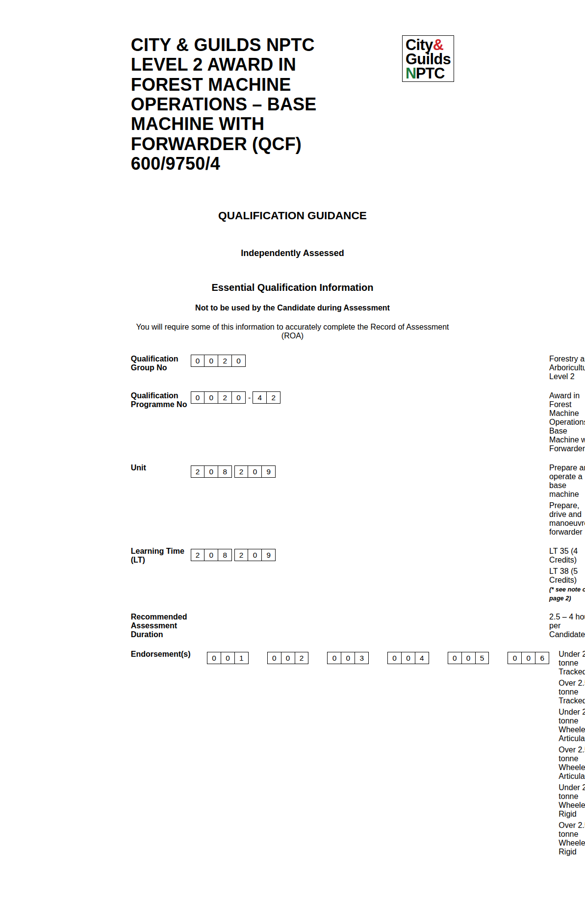CITY & GUILDS NPTC LEVEL 2 AWARD IN FOREST MACHINE OPERATIONS – BASE MACHINE WITH FORWARDER (QCF) 600/9750/4
City&
Guilds
NPTC
QUALIFICATION GUIDANCE
Independently Assessed
Essential Qualification Information
Not to be used by the Candidate during Assessment
You will require some of this information to accurately complete the Record of Assessment (ROA)
| Qualification Group No | 0 0 2 0 | Forestry and Arboriculture Level 2 |
| Qualification Programme No | 0 0 2 0 - 4 2 | Award in Forest Machine Operations – Base Machine with Forwarder |
| Unit | 2 0 8 2 0 9 | Prepare and operate a base machine Prepare, drive and manoeuvre forwarder |
| Learning Time (LT) | 2 0 8 2 0 9 | LT 35 (4 Credits) LT 38 (5 Credits) (* see note on page 2) |
| Recommended Assessment Duration | | 2.5 – 4 hours per Candidate |
| Endorsement(s) | 0 0 1 0 0 2 0 0 3 0 0 4 0 0 5 0 0 6 | Under 2.5 tonne Tracked Over 2.5 tonne Tracked Under 2.5 tonne Wheeled Articulated Over 2.5 tonne Wheeled Articulated Under 2.5 tonne Wheeled Rigid Over 2.5 tonne Wheeled Rigid |